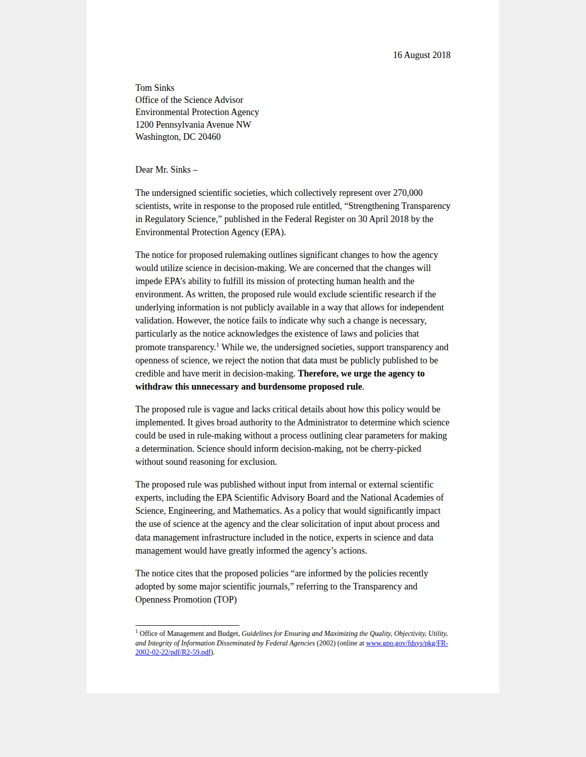16 August 2018
Tom Sinks
Office of the Science Advisor
Environmental Protection Agency
1200 Pennsylvania Avenue NW
Washington, DC 20460
Dear Mr. Sinks –
The undersigned scientific societies, which collectively represent over 270,000 scientists, write in response to the proposed rule entitled, “Strengthening Transparency in Regulatory Science,” published in the Federal Register on 30 April 2018 by the Environmental Protection Agency (EPA).
The notice for proposed rulemaking outlines significant changes to how the agency would utilize science in decision-making. We are concerned that the changes will impede EPA’s ability to fulfill its mission of protecting human health and the environment. As written, the proposed rule would exclude scientific research if the underlying information is not publicly available in a way that allows for independent validation. However, the notice fails to indicate why such a change is necessary, particularly as the notice acknowledges the existence of laws and policies that promote transparency.1 While we, the undersigned societies, support transparency and openness of science, we reject the notion that data must be publicly published to be credible and have merit in decision-making. Therefore, we urge the agency to withdraw this unnecessary and burdensome proposed rule.
The proposed rule is vague and lacks critical details about how this policy would be implemented. It gives broad authority to the Administrator to determine which science could be used in rule-making without a process outlining clear parameters for making a determination. Science should inform decision-making, not be cherry-picked without sound reasoning for exclusion.
The proposed rule was published without input from internal or external scientific experts, including the EPA Scientific Advisory Board and the National Academies of Science, Engineering, and Mathematics. As a policy that would significantly impact the use of science at the agency and the clear solicitation of input about process and data management infrastructure included in the notice, experts in science and data management would have greatly informed the agency’s actions.
The notice cites that the proposed policies “are informed by the policies recently adopted by some major scientific journals,” referring to the Transparency and Openness Promotion (TOP)
1 Office of Management and Budget, Guidelines for Ensuring and Maximizing the Quality, Objectivity, Utility, and Integrity of Information Disseminated by Federal Agencies (2002) (online at www.gpo.gov/fdsys/pkg/FR-2002-02-22/pdf/R2-59.pdf).